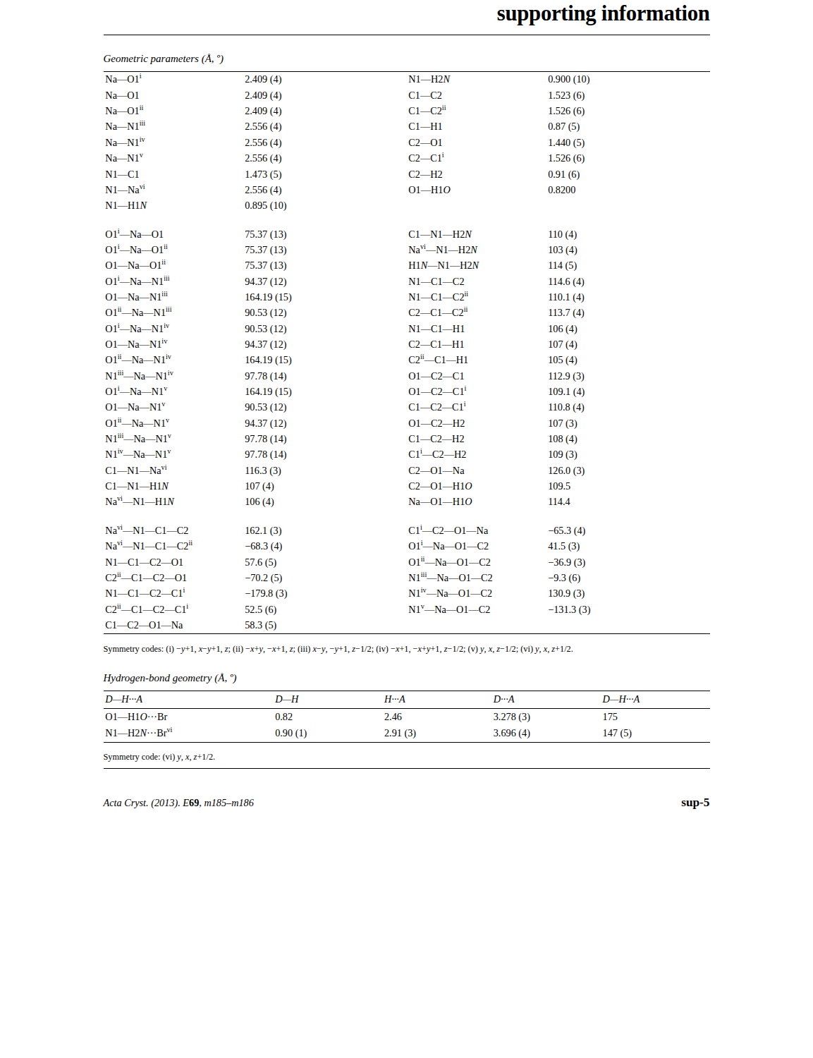supporting information
Geometric parameters (Å, º)
| Na—O1 i | 2.409 (4) | N1—H2 N | 0.900 (10) |
| Na—O1 | 2.409 (4) | C1—C2 | 1.523 (6) |
| Na—O1 ii | 2.409 (4) | C1—C2 ii | 1.526 (6) |
| Na—N1 iii | 2.556 (4) | C1—H1 | 0.87 (5) |
| Na—N1 iv | 2.556 (4) | C2—O1 | 1.440 (5) |
| Na—N1 v | 2.556 (4) | C2—C1 i | 1.526 (6) |
| N1—C1 | 1.473 (5) | C2—H2 | 0.91 (6) |
| N1—Na vi | 2.556 (4) | O1—H1 O | 0.8200 |
| N1—H1 N | 0.895 (10) | | |
| O1 i —Na—O1 | 75.37 (13) | C1—N1—H2 N | 110 (4) |
| O1 i —Na—O1 ii | 75.37 (13) | Na vi —N1—H2 N | 103 (4) |
| O1—Na—O1 ii | 75.37 (13) | H1 N —N1—H2 N | 114 (5) |
| O1 i —Na—N1 iii | 94.37 (12) | N1—C1—C2 | 114.6 (4) |
| O1—Na—N1 iii | 164.19 (15) | N1—C1—C2 ii | 110.1 (4) |
| O1 ii —Na—N1 iii | 90.53 (12) | C2—C1—C2 ii | 113.7 (4) |
| O1 i —Na—N1 iv | 90.53 (12) | N1—C1—H1 | 106 (4) |
| O1—Na—N1 iv | 94.37 (12) | C2—C1—H1 | 107 (4) |
| O1 ii —Na—N1 iv | 164.19 (15) | C2 ii —C1—H1 | 105 (4) |
| N1 iii —Na—N1 iv | 97.78 (14) | O1—C2—C1 | 112.9 (3) |
| O1 i —Na—N1 v | 164.19 (15) | O1—C2—C1 i | 109.1 (4) |
| O1—Na—N1 v | 90.53 (12) | C1—C2—C1 i | 110.8 (4) |
| O1 ii —Na—N1 v | 94.37 (12) | O1—C2—H2 | 107 (3) |
| N1 iii —Na—N1 v | 97.78 (14) | C1—C2—H2 | 108 (4) |
| N1 iv —Na—N1 v | 97.78 (14) | C1 i —C2—H2 | 109 (3) |
| C1—N1—Na vi | 116.3 (3) | C2—O1—Na | 126.0 (3) |
| C1—N1—H1 N | 107 (4) | C2—O1—H1 O | 109.5 |
| Na vi —N1—H1 N | 106 (4) | Na—O1—H1 O | 114.4 |
| Na vi —N1—C1—C2 | 162.1 (3) | C1 i —C2—O1—Na | −65.3 (4) |
| Na vi —N1—C1—C2 ii | −68.3 (4) | O1 i —Na—O1—C2 | 41.5 (3) |
| N1—C1—C2—O1 | 57.6 (5) | O1 ii —Na—O1—C2 | −36.9 (3) |
| C2 ii —C1—C2—O1 | −70.2 (5) | N1 iii —Na—O1—C2 | −9.3 (6) |
| N1—C1—C2—C1 i | −179.8 (3) | N1 iv —Na—O1—C2 | 130.9 (3) |
| C2 ii —C1—C2—C1 i | 52.5 (6) | N1 v —Na—O1—C2 | −131.3 (3) |
| C1—C2—O1—Na | 58.3 (5) | | |
Symmetry codes: (i) −y+1, x−y+1, z; (ii) −x+y, −x+1, z; (iii) x−y, −y+1, z−1/2; (iv) −x+1, −x+y+1, z−1/2; (v) y, x, z−1/2; (vi) y, x, z+1/2.
Hydrogen-bond geometry (Å, º)
| D —H··· A | D —H | H··· A | D ··· A | D —H··· A |
| --- | --- | --- | --- | --- |
| O1—H1 O ···Br | 0.82 | 2.46 | 3.278 (3) | 175 |
| N1—H2 N ···Br vi | 0.90 (1) | 2.91 (3) | 3.696 (4) | 147 (5) |
Symmetry code: (vi) y, x, z+1/2.
Acta Cryst. (2013). E69, m185–m186
sup-5